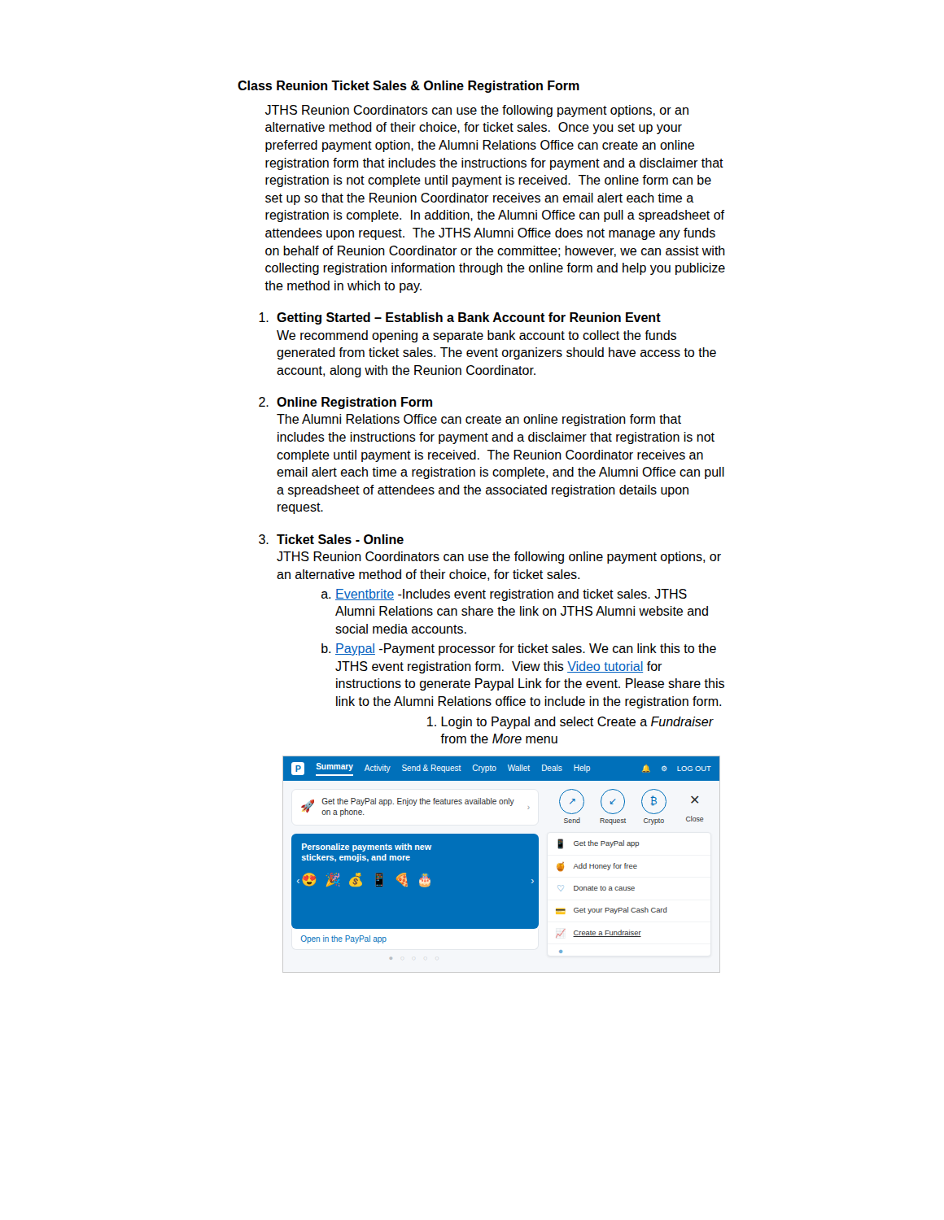Class Reunion Ticket Sales & Online Registration Form
JTHS Reunion Coordinators can use the following payment options, or an alternative method of their choice, for ticket sales. Once you set up your preferred payment option, the Alumni Relations Office can create an online registration form that includes the instructions for payment and a disclaimer that registration is not complete until payment is received. The online form can be set up so that the Reunion Coordinator receives an email alert each time a registration is complete. In addition, the Alumni Office can pull a spreadsheet of attendees upon request. The JTHS Alumni Office does not manage any funds on behalf of Reunion Coordinator or the committee; however, we can assist with collecting registration information through the online form and help you publicize the method in which to pay.
Getting Started – Establish a Bank Account for Reunion Event
We recommend opening a separate bank account to collect the funds generated from ticket sales. The event organizers should have access to the account, along with the Reunion Coordinator.
Online Registration Form
The Alumni Relations Office can create an online registration form that includes the instructions for payment and a disclaimer that registration is not complete until payment is received. The Reunion Coordinator receives an email alert each time a registration is complete, and the Alumni Office can pull a spreadsheet of attendees and the associated registration details upon request.
Ticket Sales - Online
JTHS Reunion Coordinators can use the following online payment options, or an alternative method of their choice, for ticket sales.
Eventbrite -Includes event registration and ticket sales. JTHS Alumni Relations can share the link on JTHS Alumni website and social media accounts.
Paypal -Payment processor for ticket sales. We can link this to the JTHS event registration form. View this Video tutorial for instructions to generate Paypal Link for the event. Please share this link to the Alumni Relations office to include in the registration form.
Login to Paypal and select Create a Fundraiser from the More menu
P
Summary Activity Send & Request Crypto Wallet Deals Help
🔔 ⚙ LOG OUT
🚀 Get the PayPal app. Enjoy the features available only on a phone. ›
‹ ›
Personalize payments with new stickers, emojis, and more
😍 🎉 💰 📱 🍕 🎂
Open in the PayPal app
● ○ ○ ○ ○
↗
Send
↙
Request
₿
Crypto
✕
Close
📱 Get the PayPal app
🍯 Add Honey for free
♡ Donate to a cause
💳 Get your PayPal Cash Card
📈 Create a Fundraiser
●